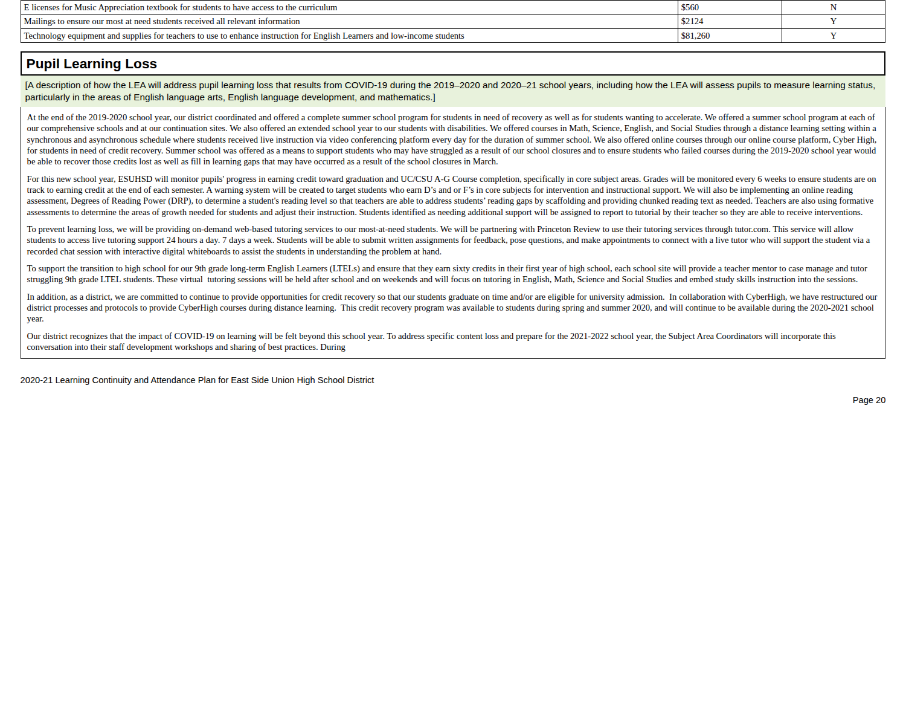| E licenses for Music Appreciation textbook for students to have access to the curriculum | $560 | N |
| Mailings to ensure our most at need students received all relevant information | $2124 | Y |
| Technology equipment and supplies for teachers to use to enhance instruction for English Learners and low-income students | $81,260 | Y |
Pupil Learning Loss
[A description of how the LEA will address pupil learning loss that results from COVID-19 during the 2019–2020 and 2020–21 school years, including how the LEA will assess pupils to measure learning status, particularly in the areas of English language arts, English language development, and mathematics.]
At the end of the 2019-2020 school year, our district coordinated and offered a complete summer school program for students in need of recovery as well as for students wanting to accelerate. We offered a summer school program at each of our comprehensive schools and at our continuation sites. We also offered an extended school year to our students with disabilities. We offered courses in Math, Science, English, and Social Studies through a distance learning setting within a synchronous and asynchronous schedule where students received live instruction via video conferencing platform every day for the duration of summer school. We also offered online courses through our online course platform, Cyber High, for students in need of credit recovery. Summer school was offered as a means to support students who may have struggled as a result of our school closures and to ensure students who failed courses during the 2019-2020 school year would be able to recover those credits lost as well as fill in learning gaps that may have occurred as a result of the school closures in March.
For this new school year, ESUHSD will monitor pupils' progress in earning credit toward graduation and UC/CSU A-G Course completion, specifically in core subject areas. Grades will be monitored every 6 weeks to ensure students are on track to earning credit at the end of each semester. A warning system will be created to target students who earn D’s and or F’s in core subjects for intervention and instructional support. We will also be implementing an online reading assessment, Degrees of Reading Power (DRP), to determine a student's reading level so that teachers are able to address students’ reading gaps by scaffolding and providing chunked reading text as needed. Teachers are also using formative assessments to determine the areas of growth needed for students and adjust their instruction. Students identified as needing additional support will be assigned to report to tutorial by their teacher so they are able to receive interventions.
To prevent learning loss, we will be providing on-demand web-based tutoring services to our most-at-need students. We will be partnering with Princeton Review to use their tutoring services through tutor.com. This service will allow students to access live tutoring support 24 hours a day. 7 days a week. Students will be able to submit written assignments for feedback, pose questions, and make appointments to connect with a live tutor who will support the student via a recorded chat session with interactive digital whiteboards to assist the students in understanding the problem at hand.
To support the transition to high school for our 9th grade long-term English Learners (LTELs) and ensure that they earn sixty credits in their first year of high school, each school site will provide a teacher mentor to case manage and tutor struggling 9th grade LTEL students. These virtual tutoring sessions will be held after school and on weekends and will focus on tutoring in English, Math, Science and Social Studies and embed study skills instruction into the sessions.
In addition, as a district, we are committed to continue to provide opportunities for credit recovery so that our students graduate on time and/or are eligible for university admission. In collaboration with CyberHigh, we have restructured our district processes and protocols to provide CyberHigh courses during distance learning. This credit recovery program was available to students during spring and summer 2020, and will continue to be available during the 2020-2021 school year.
Our district recognizes that the impact of COVID-19 on learning will be felt beyond this school year. To address specific content loss and prepare for the 2021-2022 school year, the Subject Area Coordinators will incorporate this conversation into their staff development workshops and sharing of best practices. During
2020-21 Learning Continuity and Attendance Plan for East Side Union High School District
Page 20